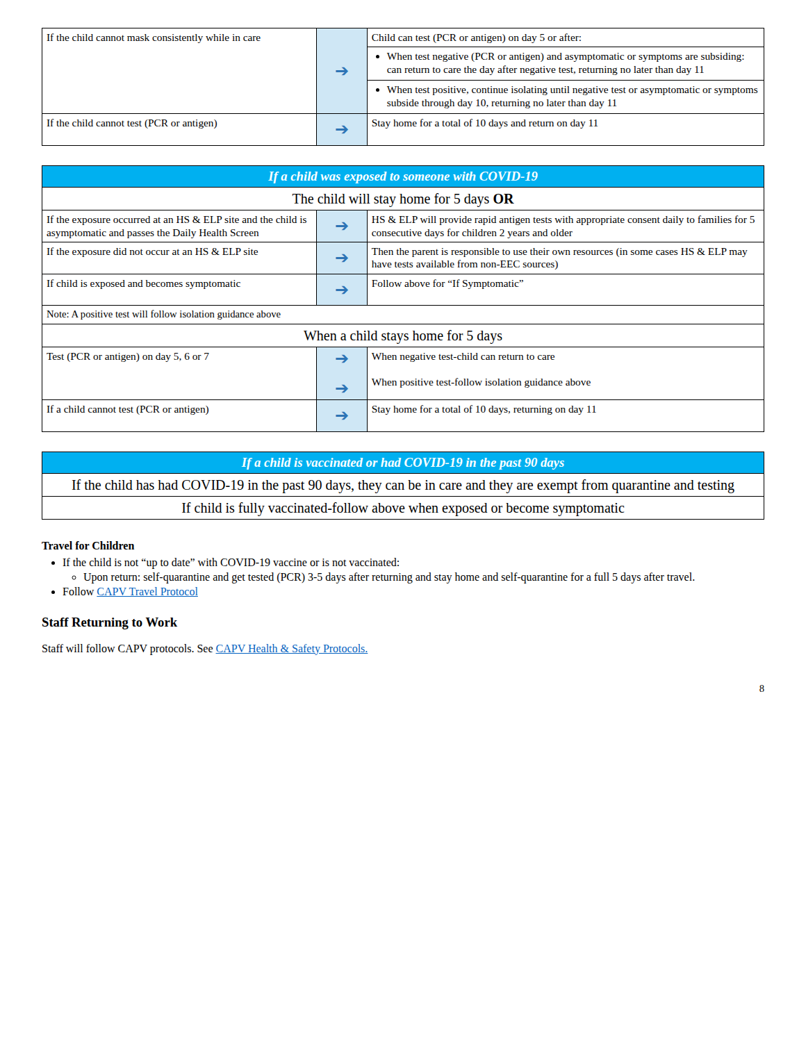| If the child cannot mask consistently while in care | ➔ | Child can test (PCR or antigen) on day 5 or after: |
| When test negative (PCR or antigen) and asymptomatic or symptoms are subsiding: can return to care the day after negative test, returning no later than day 11 |
| When test positive, continue isolating until negative test or asymptomatic or symptoms subside through day 10, returning no later than day 11 |
| If the child cannot test (PCR or antigen) | ➔ | Stay home for a total of 10 days and return on day 11 |
| If a child was exposed to someone with COVID-19 |
| The child will stay home for 5 days OR |
| If the exposure occurred at an HS & ELP site and the child is asymptomatic and passes the Daily Health Screen | ➔ | HS & ELP will provide rapid antigen tests with appropriate consent daily to families for 5 consecutive days for children 2 years and older |
| If the exposure did not occur at an HS & ELP site | ➔ | Then the parent is responsible to use their own resources (in some cases HS & ELP may have tests available from non-EEC sources) |
| If child is exposed and becomes symptomatic | ➔ | Follow above for “If Symptomatic” |
| Note: A positive test will follow isolation guidance above |
| When a child stays home for 5 days |
| Test (PCR or antigen) on day 5, 6 or 7 | ➔ ➔ | When negative test-child can return to care When positive test-follow isolation guidance above |
| If a child cannot test (PCR or antigen) | ➔ | Stay home for a total of 10 days, returning on day 11 |
| If a child is vaccinated or had COVID-19 in the past 90 days |
| If the child has had COVID-19 in the past 90 days, they can be in care and they are exempt from quarantine and testing |
| If child is fully vaccinated-follow above when exposed or become symptomatic |
Travel for Children
If the child is not “up to date” with COVID-19 vaccine or is not vaccinated:
Upon return: self-quarantine and get tested (PCR) 3-5 days after returning and stay home and self-quarantine for a full 5 days after travel.
Follow CAPV Travel Protocol
Staff Returning to Work
Staff will follow CAPV protocols. See CAPV Health & Safety Protocols.
8